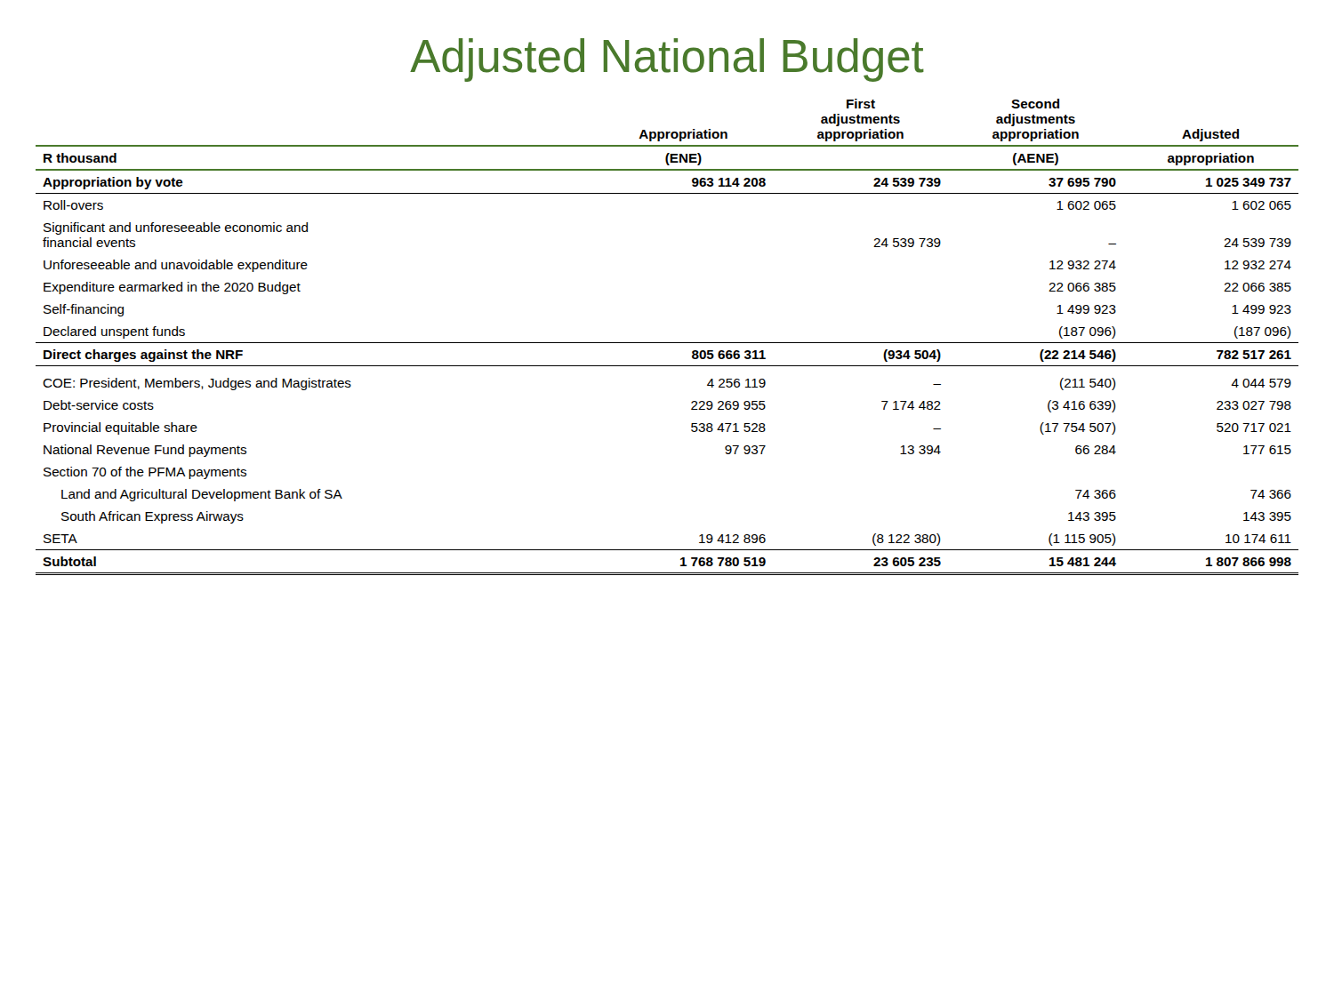Adjusted National Budget
| | Appropriation | First adjustments appropriation | Second adjustments appropriation | Adjusted |
| --- | --- | --- | --- | --- |
| R thousand | (ENE) | | (AENE) | appropriation |
| Appropriation by vote | 963 114 208 | 24 539 739 | 37 695 790 | 1 025 349 737 |
| Roll-overs | | | 1 602 065 | 1 602 065 |
| Significant and unforeseeable economic and financial events | | 24 539 739 | – | 24 539 739 |
| Unforeseeable and unavoidable expenditure | | | 12 932 274 | 12 932 274 |
| Expenditure earmarked in the 2020 Budget | | | 22 066 385 | 22 066 385 |
| Self-financing | | | 1 499 923 | 1 499 923 |
| Declared unspent funds | | | (187 096) | (187 096) |
| Direct charges against the NRF | 805 666 311 | (934 504) | (22 214 546) | 782 517 261 |
| COE: President, Members, Judges and Magistrates | 4 256 119 | – | (211 540) | 4 044 579 |
| Debt-service costs | 229 269 955 | 7 174 482 | (3 416 639) | 233 027 798 |
| Provincial equitable share | 538 471 528 | – | (17 754 507) | 520 717 021 |
| National Revenue Fund payments | 97 937 | 13 394 | 66 284 | 177 615 |
| Section 70 of the PFMA payments | | | | |
| Land and Agricultural Development Bank of SA | | | 74 366 | 74 366 |
| South African Express Airways | | | 143 395 | 143 395 |
| SETA | 19 412 896 | (8 122 380) | (1 115 905) | 10 174 611 |
| Subtotal | 1 768 780 519 | 23 605 235 | 15 481 244 | 1 807 866 998 |